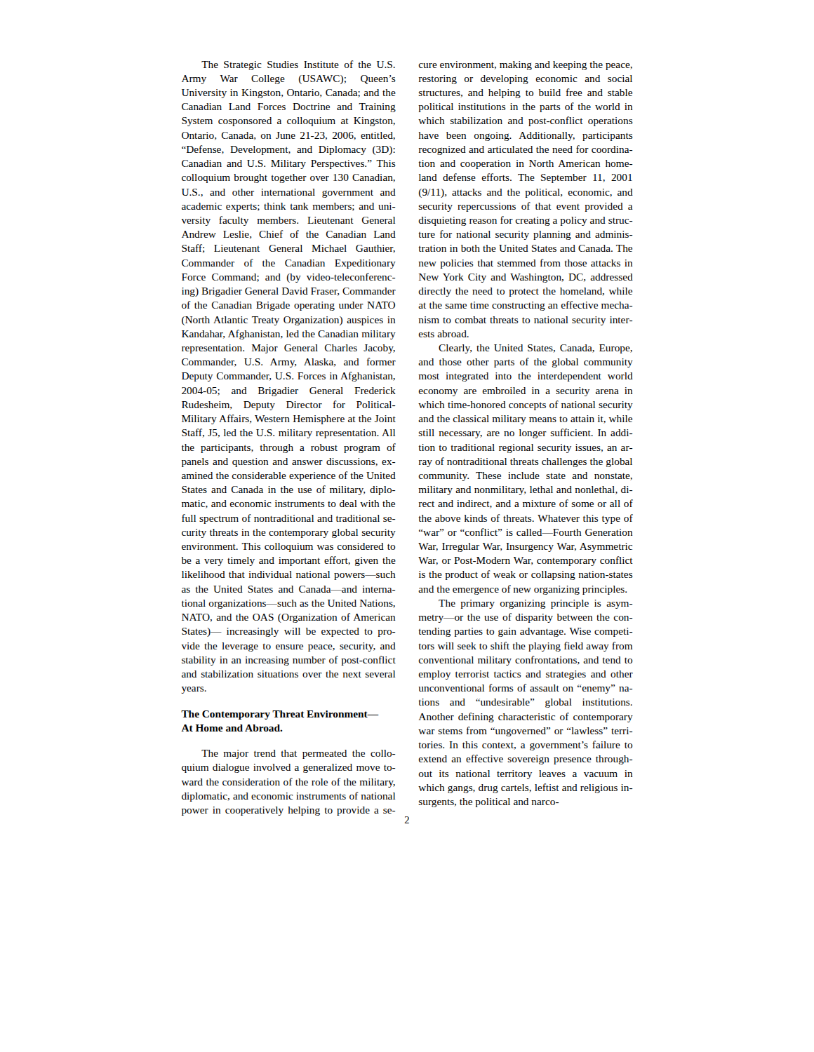The Strategic Studies Institute of the U.S. Army War College (USAWC); Queen’s University in Kingston, Ontario, Canada; and the Canadian Land Forces Doctrine and Training System cosponsored a colloquium at Kingston, Ontario, Canada, on June 21-23, 2006, entitled, “Defense, Development, and Diplomacy (3D): Canadian and U.S. Military Perspectives.” This colloquium brought together over 130 Canadian, U.S., and other international government and academic experts; think tank members; and university faculty members. Lieutenant General Andrew Leslie, Chief of the Canadian Land Staff; Lieutenant General Michael Gauthier, Commander of the Canadian Expeditionary Force Command; and (by video-teleconferencing) Brigadier General David Fraser, Commander of the Canadian Brigade operating under NATO (North Atlantic Treaty Organization) auspices in Kandahar, Afghanistan, led the Canadian military representation. Major General Charles Jacoby, Commander, U.S. Army, Alaska, and former Deputy Commander, U.S. Forces in Afghanistan, 2004-05; and Brigadier General Frederick Rudesheim, Deputy Director for Political-Military Affairs, Western Hemisphere at the Joint Staff, J5, led the U.S. military representation. All the participants, through a robust program of panels and question and answer discussions, examined the considerable experience of the United States and Canada in the use of military, diplomatic, and economic instruments to deal with the full spectrum of nontraditional and traditional security threats in the contemporary global security environment. This colloquium was considered to be a very timely and important effort, given the likelihood that individual national powers—such as the United States and Canada—and international organizations—such as the United Nations, NATO, and the OAS (Organization of American States)— increasingly will be expected to provide the leverage to ensure peace, security, and stability in an increasing number of post-conflict and stabilization situations over the next several years.
The Contemporary Threat Environment—
At Home and Abroad.
The major trend that permeated the colloquium dialogue involved a generalized move toward the consideration of the role of the military, diplomatic, and economic instruments of national power in cooperatively helping to provide a secure environment, making and keeping the peace, restoring or developing economic and social structures, and helping to build free and stable political institutions in the parts of the world in which stabilization and post-conflict operations have been ongoing. Additionally, participants recognized and articulated the need for coordination and cooperation in North American homeland defense efforts. The September 11, 2001 (9/11), attacks and the political, economic, and security repercussions of that event provided a disquieting reason for creating a policy and structure for national security planning and administration in both the United States and Canada. The new policies that stemmed from those attacks in New York City and Washington, DC, addressed directly the need to protect the homeland, while at the same time constructing an effective mechanism to combat threats to national security interests abroad.
Clearly, the United States, Canada, Europe, and those other parts of the global community most integrated into the interdependent world economy are embroiled in a security arena in which time-honored concepts of national security and the classical military means to attain it, while still necessary, are no longer sufficient. In addition to traditional regional security issues, an array of nontraditional threats challenges the global community. These include state and nonstate, military and nonmilitary, lethal and nonlethal, direct and indirect, and a mixture of some or all of the above kinds of threats. Whatever this type of “war” or “conflict” is called—Fourth Generation War, Irregular War, Insurgency War, Asymmetric War, or Post-Modern War, contemporary conflict is the product of weak or collapsing nation-states and the emergence of new organizing principles.
The primary organizing principle is asymmetry—or the use of disparity between the contending parties to gain advantage. Wise competitors will seek to shift the playing field away from conventional military confrontations, and tend to employ terrorist tactics and strategies and other unconventional forms of assault on “enemy” nations and “undesirable” global institutions. Another defining characteristic of contemporary war stems from “ungoverned” or “lawless” territories. In this context, a government’s failure to extend an effective sovereign presence throughout its national territory leaves a vacuum in which gangs, drug cartels, leftist and religious insurgents, the political and narco-
2